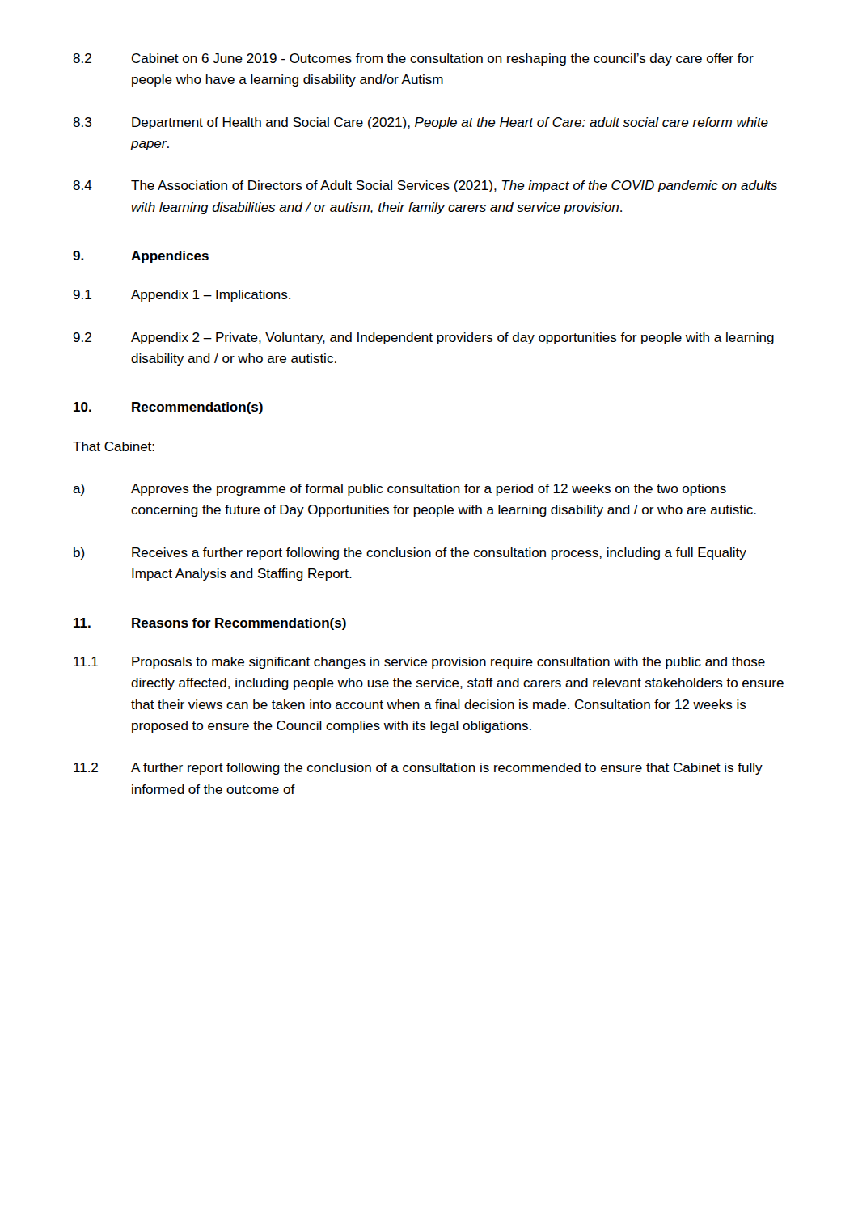8.2
Cabinet on 6 June 2019 - Outcomes from the consultation on reshaping the council’s day care offer for people who have a learning disability and/or Autism
8.3
Department of Health and Social Care (2021), People at the Heart of Care: adult social care reform white paper.
8.4
The Association of Directors of Adult Social Services (2021), The impact of the COVID pandemic on adults with learning disabilities and / or autism, their family carers and service provision.
9.
Appendices
9.1
Appendix 1 – Implications.
9.2
Appendix 2 – Private, Voluntary, and Independent providers of day opportunities for people with a learning disability and / or who are autistic.
10.
Recommendation(s)
That Cabinet:
a)
Approves the programme of formal public consultation for a period of 12 weeks on the two options concerning the future of Day Opportunities for people with a learning disability and / or who are autistic.
b)
Receives a further report following the conclusion of the consultation process, including a full Equality Impact Analysis and Staffing Report.
11.
Reasons for Recommendation(s)
11.1
Proposals to make significant changes in service provision require consultation with the public and those directly affected, including people who use the service, staff and carers and relevant stakeholders to ensure that their views can be taken into account when a final decision is made. Consultation for 12 weeks is proposed to ensure the Council complies with its legal obligations.
11.2
A further report following the conclusion of a consultation is recommended to ensure that Cabinet is fully informed of the outcome of